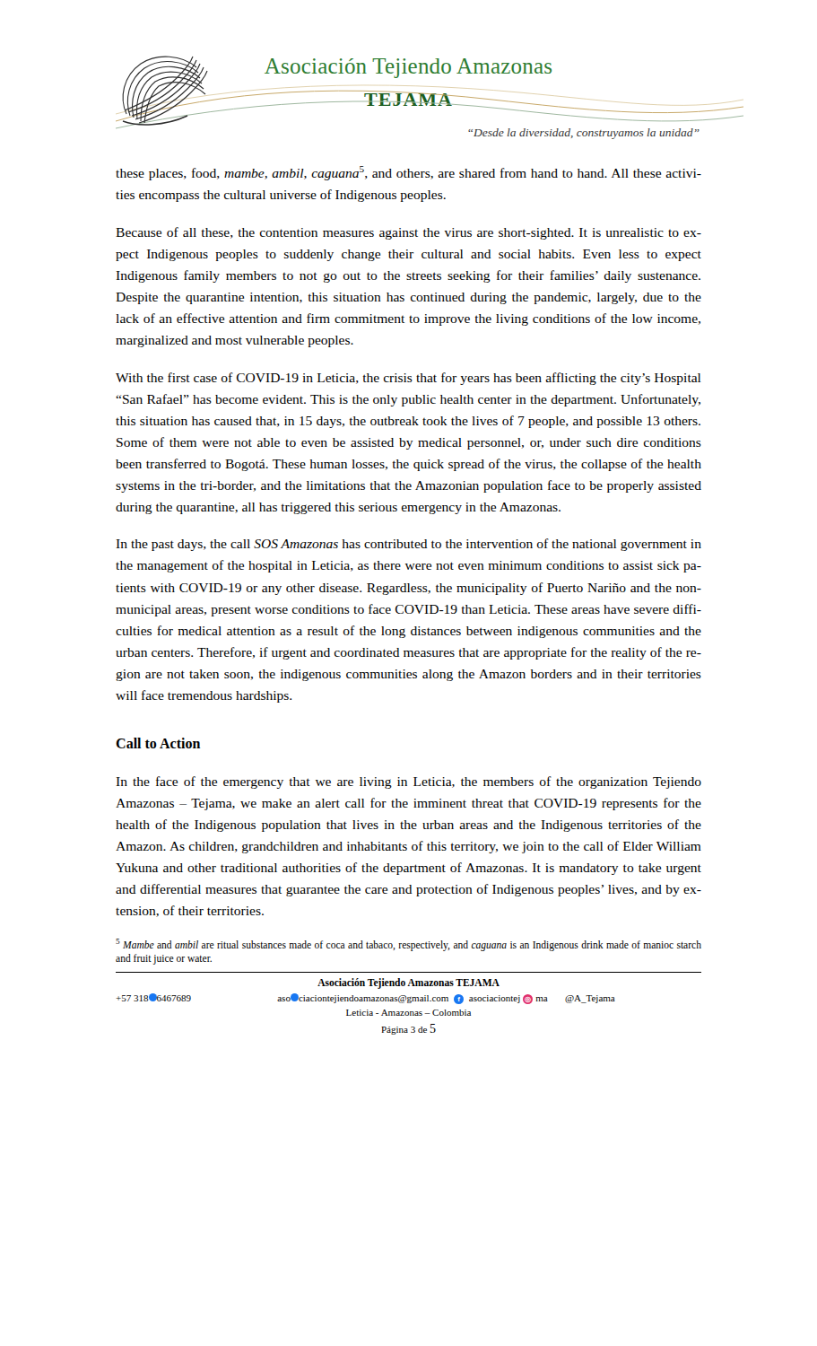Asociación Tejiendo Amazonas
TEJAMA
“Desde la diversidad, construyamos la unidad”
these places, food, mambe, ambil, caguana5, and others, are shared from hand to hand. All these activities encompass the cultural universe of Indigenous peoples.
Because of all these, the contention measures against the virus are short-sighted. It is unrealistic to expect Indigenous peoples to suddenly change their cultural and social habits. Even less to expect Indigenous family members to not go out to the streets seeking for their families’ daily sustenance. Despite the quarantine intention, this situation has continued during the pandemic, largely, due to the lack of an effective attention and firm commitment to improve the living conditions of the low income, marginalized and most vulnerable peoples.
With the first case of COVID-19 in Leticia, the crisis that for years has been afflicting the city’s Hospital “San Rafael” has become evident. This is the only public health center in the department. Unfortunately, this situation has caused that, in 15 days, the outbreak took the lives of 7 people, and possible 13 others. Some of them were not able to even be assisted by medical personnel, or, under such dire conditions been transferred to Bogotá. These human losses, the quick spread of the virus, the collapse of the health systems in the tri-border, and the limitations that the Amazonian population face to be properly assisted during the quarantine, all has triggered this serious emergency in the Amazonas.
In the past days, the call SOS Amazonas has contributed to the intervention of the national government in the management of the hospital in Leticia, as there were not even minimum conditions to assist sick patients with COVID-19 or any other disease. Regardless, the municipality of Puerto Nariño and the non-municipal areas, present worse conditions to face COVID-19 than Leticia. These areas have severe difficulties for medical attention as a result of the long distances between indigenous communities and the urban centers. Therefore, if urgent and coordinated measures that are appropriate for the reality of the region are not taken soon, the indigenous communities along the Amazon borders and in their territories will face tremendous hardships.
Call to Action
In the face of the emergency that we are living in Leticia, the members of the organization Tejiendo Amazonas – Tejama, we make an alert call for the imminent threat that COVID-19 represents for the health of the Indigenous population that lives in the urban areas and the Indigenous territories of the Amazon. As children, grandchildren and inhabitants of this territory, we join to the call of Elder William Yukuna and other traditional authorities of the department of Amazonas. It is mandatory to take urgent and differential measures that guarantee the care and protection of Indigenous peoples’ lives, and by extension, of their territories.
5 Mambe and ambil are ritual substances made of coca and tabaco, respectively, and caguana is an Indigenous drink made of manioc starch and fruit juice or water.
Asociación Tejiendo Amazonas TEJAMA
+57 318 6467689
aso ciaciontejiendoamazonas@gmail.com f asociaciontej◎ma @A_Tejama
Leticia - Amazonas – Colombia
Página 3 de 5